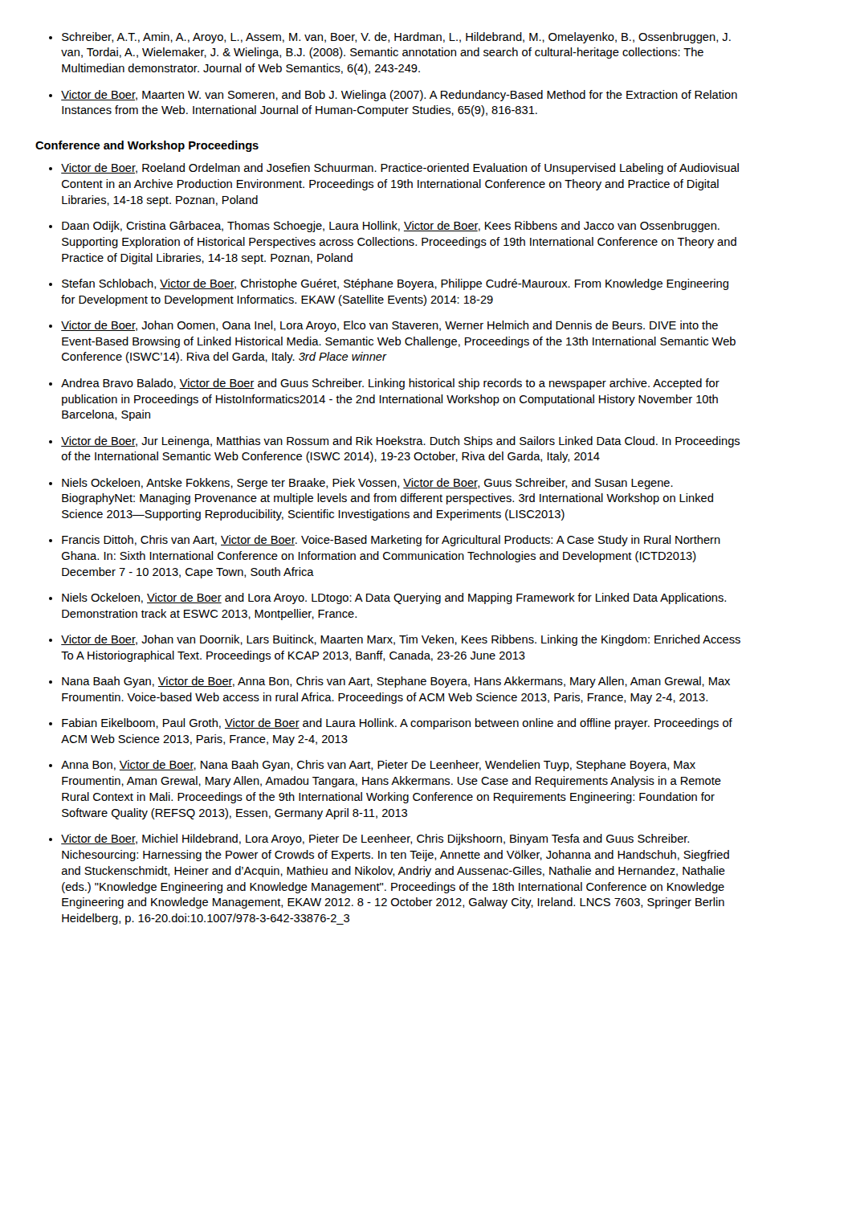Schreiber, A.T., Amin, A., Aroyo, L., Assem, M. van, Boer, V. de, Hardman, L., Hildebrand, M., Omelayenko, B., Ossenbruggen, J. van, Tordai, A., Wielemaker, J. & Wielinga, B.J. (2008). Semantic annotation and search of cultural-heritage collections: The Multimedian demonstrator. Journal of Web Semantics, 6(4), 243-249.
Victor de Boer, Maarten W. van Someren, and Bob J. Wielinga (2007). A Redundancy-Based Method for the Extraction of Relation Instances from the Web. International Journal of Human-Computer Studies, 65(9), 816-831.
Conference and Workshop Proceedings
Victor de Boer, Roeland Ordelman and Josefien Schuurman. Practice-oriented Evaluation of Unsupervised Labeling of Audiovisual Content in an Archive Production Environment. Proceedings of 19th International Conference on Theory and Practice of Digital Libraries, 14-18 sept. Poznan, Poland
Daan Odijk, Cristina Gârbacea, Thomas Schoegje, Laura Hollink, Victor de Boer, Kees Ribbens and Jacco van Ossenbruggen. Supporting Exploration of Historical Perspectives across Collections. Proceedings of 19th International Conference on Theory and Practice of Digital Libraries, 14-18 sept. Poznan, Poland
Stefan Schlobach, Victor de Boer, Christophe Guéret, Stéphane Boyera, Philippe Cudré-Mauroux. From Knowledge Engineering for Development to Development Informatics. EKAW (Satellite Events) 2014: 18-29
Victor de Boer, Johan Oomen, Oana Inel, Lora Aroyo, Elco van Staveren, Werner Helmich and Dennis de Beurs. DIVE into the Event-Based Browsing of Linked Historical Media. Semantic Web Challenge, Proceedings of the 13th International Semantic Web Conference (ISWC’14). Riva del Garda, Italy. 3rd Place winner
Andrea Bravo Balado, Victor de Boer and Guus Schreiber. Linking historical ship records to a newspaper archive. Accepted for publication in Proceedings of HistoInformatics2014 - the 2nd International Workshop on Computational History November 10th Barcelona, Spain
Victor de Boer, Jur Leinenga, Matthias van Rossum and Rik Hoekstra. Dutch Ships and Sailors Linked Data Cloud. In Proceedings of the International Semantic Web Conference (ISWC 2014), 19-23 October, Riva del Garda, Italy, 2014
Niels Ockeloen, Antske Fokkens, Serge ter Braake, Piek Vossen, Victor de Boer, Guus Schreiber, and Susan Legene. BiographyNet: Managing Provenance at multiple levels and from different perspectives. 3rd International Workshop on Linked Science 2013—Supporting Reproducibility, Scientific Investigations and Experiments (LISC2013)
Francis Dittoh, Chris van Aart, Victor de Boer. Voice-Based Marketing for Agricultural Products: A Case Study in Rural Northern Ghana. In: Sixth International Conference on Information and Communication Technologies and Development (ICTD2013) December 7 - 10 2013, Cape Town, South Africa
Niels Ockeloen, Victor de Boer and Lora Aroyo. LDtogo: A Data Querying and Mapping Framework for Linked Data Applications. Demonstration track at ESWC 2013, Montpellier, France.
Victor de Boer, Johan van Doornik, Lars Buitinck, Maarten Marx, Tim Veken, Kees Ribbens. Linking the Kingdom: Enriched Access To A Historiographical Text. Proceedings of KCAP 2013, Banff, Canada, 23-26 June 2013
Nana Baah Gyan, Victor de Boer, Anna Bon, Chris van Aart, Stephane Boyera, Hans Akkermans, Mary Allen, Aman Grewal, Max Froumentin. Voice-based Web access in rural Africa. Proceedings of ACM Web Science 2013, Paris, France, May 2-4, 2013.
Fabian Eikelboom, Paul Groth, Victor de Boer and Laura Hollink. A comparison between online and offline prayer. Proceedings of ACM Web Science 2013, Paris, France, May 2-4, 2013
Anna Bon, Victor de Boer, Nana Baah Gyan, Chris van Aart, Pieter De Leenheer, Wendelien Tuyp, Stephane Boyera, Max Froumentin, Aman Grewal, Mary Allen, Amadou Tangara, Hans Akkermans. Use Case and Requirements Analysis in a Remote Rural Context in Mali. Proceedings of the 9th International Working Conference on Requirements Engineering: Foundation for Software Quality (REFSQ 2013), Essen, Germany April 8-11, 2013
Victor de Boer, Michiel Hildebrand, Lora Aroyo, Pieter De Leenheer, Chris Dijkshoorn, Binyam Tesfa and Guus Schreiber. Nichesourcing: Harnessing the Power of Crowds of Experts. In ten Teije, Annette and Völker, Johanna and Handschuh, Siegfried and Stuckenschmidt, Heiner and d’Acquin, Mathieu and Nikolov, Andriy and Aussenac-Gilles, Nathalie and Hernandez, Nathalie (eds.) "Knowledge Engineering and Knowledge Management". Proceedings of the 18th International Conference on Knowledge Engineering and Knowledge Management, EKAW 2012. 8 - 12 October 2012, Galway City, Ireland. LNCS 7603, Springer Berlin Heidelberg, p. 16-20.doi:10.1007/978-3-642-33876-2_3